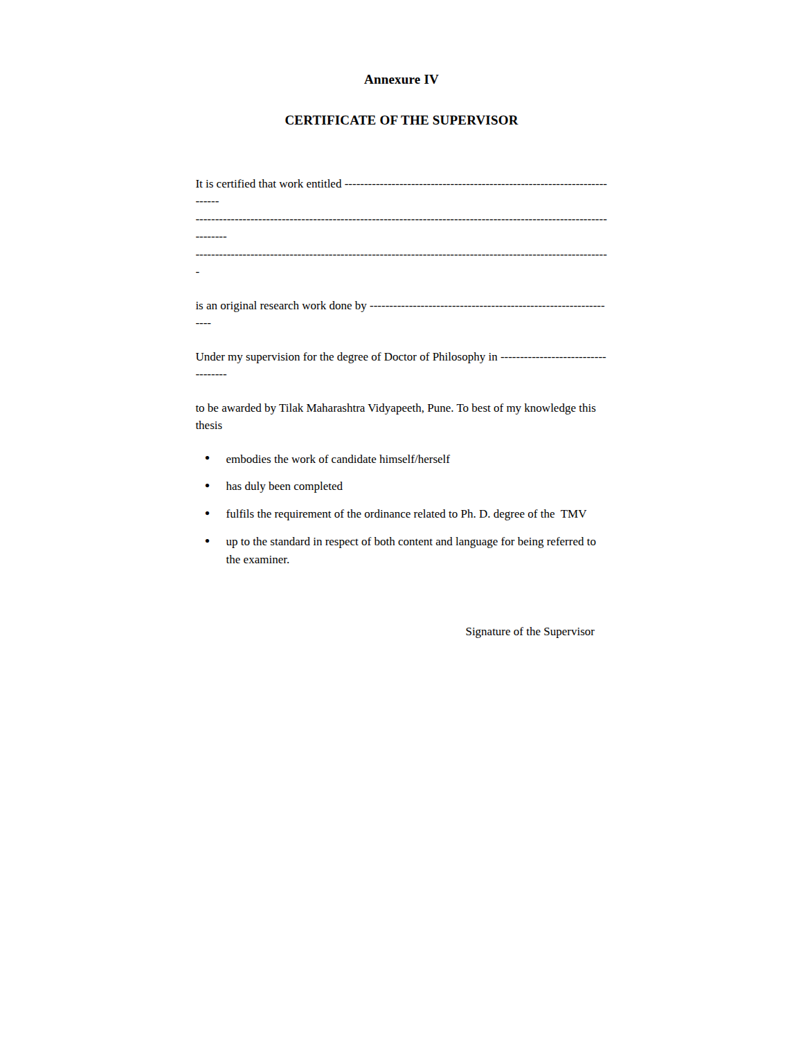Annexure IV
CERTIFICATE OF THE SUPERVISOR
It is certified that work entitled -------------------------------------------------------------------------
-----------------------------------------------------------------------------------------------------------------
----------------------------------------------------------------------------------------------------------
is an original research work done by ----------------------------------------------------------------
Under my supervision for the degree of Doctor of Philosophy in -----------------------------------
to be awarded by Tilak Maharashtra Vidyapeeth, Pune. To best of my knowledge this thesis
embodies the work of candidate himself/herself
has duly been completed
fulfils the requirement of the ordinance related to Ph. D. degree of the TMV
up to the standard in respect of both content and language for being referred to the examiner.
Signature of the Supervisor